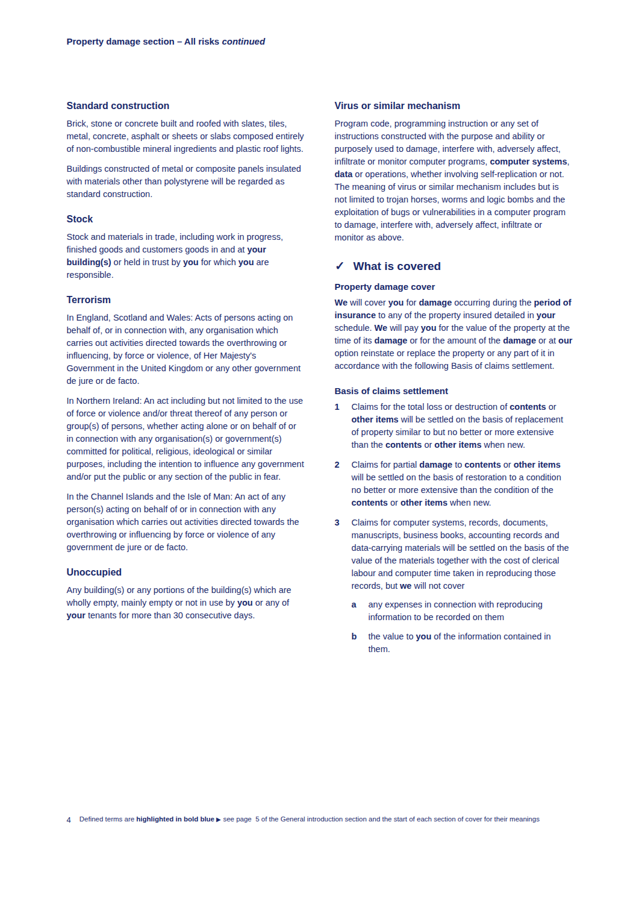Property damage section – All risks continued
Standard construction
Brick, stone or concrete built and roofed with slates, tiles, metal, concrete, asphalt or sheets or slabs composed entirely of non-combustible mineral ingredients and plastic roof lights.
Buildings constructed of metal or composite panels insulated with materials other than polystyrene will be regarded as standard construction.
Stock
Stock and materials in trade, including work in progress, finished goods and customers goods in and at your building(s) or held in trust by you for which you are responsible.
Terrorism
In England, Scotland and Wales: Acts of persons acting on behalf of, or in connection with, any organisation which carries out activities directed towards the overthrowing or influencing, by force or violence, of Her Majesty's Government in the United Kingdom or any other government de jure or de facto.
In Northern Ireland: An act including but not limited to the use of force or violence and/or threat thereof of any person or group(s) of persons, whether acting alone or on behalf of or in connection with any organisation(s) or government(s) committed for political, religious, ideological or similar purposes, including the intention to influence any government and/or put the public or any section of the public in fear.
In the Channel Islands and the Isle of Man: An act of any person(s) acting on behalf of or in connection with any organisation which carries out activities directed towards the overthrowing or influencing by force or violence of any government de jure or de facto.
Unoccupied
Any building(s) or any portions of the building(s) which are wholly empty, mainly empty or not in use by you or any of your tenants for more than 30 consecutive days.
Virus or similar mechanism
Program code, programming instruction or any set of instructions constructed with the purpose and ability or purposely used to damage, interfere with, adversely affect, infiltrate or monitor computer programs, computer systems, data or operations, whether involving self-replication or not. The meaning of virus or similar mechanism includes but is not limited to trojan horses, worms and logic bombs and the exploitation of bugs or vulnerabilities in a computer program to damage, interfere with, adversely affect, infiltrate or monitor as above.
✓
What is covered
Property damage cover
We will cover you for damage occurring during the period of insurance to any of the property insured detailed in your schedule. We will pay you for the value of the property at the time of its damage or for the amount of the damage or at our option reinstate or replace the property or any part of it in accordance with the following Basis of claims settlement.
Basis of claims settlement
Claims for the total loss or destruction of contents or other items will be settled on the basis of replacement of property similar to but no better or more extensive than the contents or other items when new.
Claims for partial damage to contents or other items will be settled on the basis of restoration to a condition no better or more extensive than the condition of the contents or other items when new.
Claims for computer systems, records, documents, manuscripts, business books, accounting records and data-carrying materials will be settled on the basis of the value of the materials together with the cost of clerical labour and computer time taken in reproducing those records, but we will not cover
aany expenses in connection with reproducing information to be recorded on them
bthe value to you of the information contained in them.
4
Defined terms are highlighted in bold blue ▶ see page 5 of the General introduction section and the start of each section of cover for their meanings